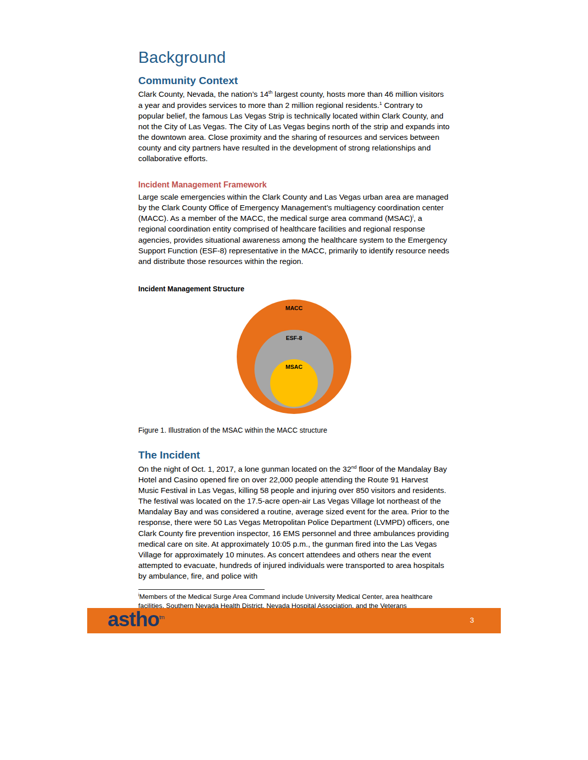Background
Community Context
Clark County, Nevada, the nation’s 14th largest county, hosts more than 46 million visitors a year and provides services to more than 2 million regional residents.1 Contrary to popular belief, the famous Las Vegas Strip is technically located within Clark County, and not the City of Las Vegas. The City of Las Vegas begins north of the strip and expands into the downtown area. Close proximity and the sharing of resources and services between county and city partners have resulted in the development of strong relationships and collaborative efforts.
Incident Management Framework
Large scale emergencies within the Clark County and Las Vegas urban area are managed by the Clark County Office of Emergency Management’s multiagency coordination center (MACC). As a member of the MACC, the medical surge area command (MSAC)i, a regional coordination entity comprised of healthcare facilities and regional response agencies, provides situational awareness among the healthcare system to the Emergency Support Function (ESF-8) representative in the MACC, primarily to identify resource needs and distribute those resources within the region.
Incident Management Structure
MACC
ESF-8
MSAC
Figure 1. Illustration of the MSAC within the MACC structure
The Incident
On the night of Oct. 1, 2017, a lone gunman located on the 32nd floor of the Mandalay Bay Hotel and Casino opened fire on over 22,000 people attending the Route 91 Harvest Music Festival in Las Vegas, killing 58 people and injuring over 850 visitors and residents. The festival was located on the 17.5-acre open-air Las Vegas Village lot northeast of the Mandalay Bay and was considered a routine, average sized event for the area. Prior to the response, there were 50 Las Vegas Metropolitan Police Department (LVMPD) officers, one Clark County fire prevention inspector, 16 EMS personnel and three ambulances providing medical care on site. At approximately 10:05 p.m., the gunman fired into the Las Vegas Village for approximately 10 minutes. As concert attendees and others near the event attempted to evacuate, hundreds of injured individuals were transported to area hospitals by ambulance, fire, and police with
iMembers of the Medical Surge Area Command include University Medical Center, area healthcare facilities, Southern Nevada Health District, Nevada Hospital Association, and the Veterans Administration.
asthotm
3